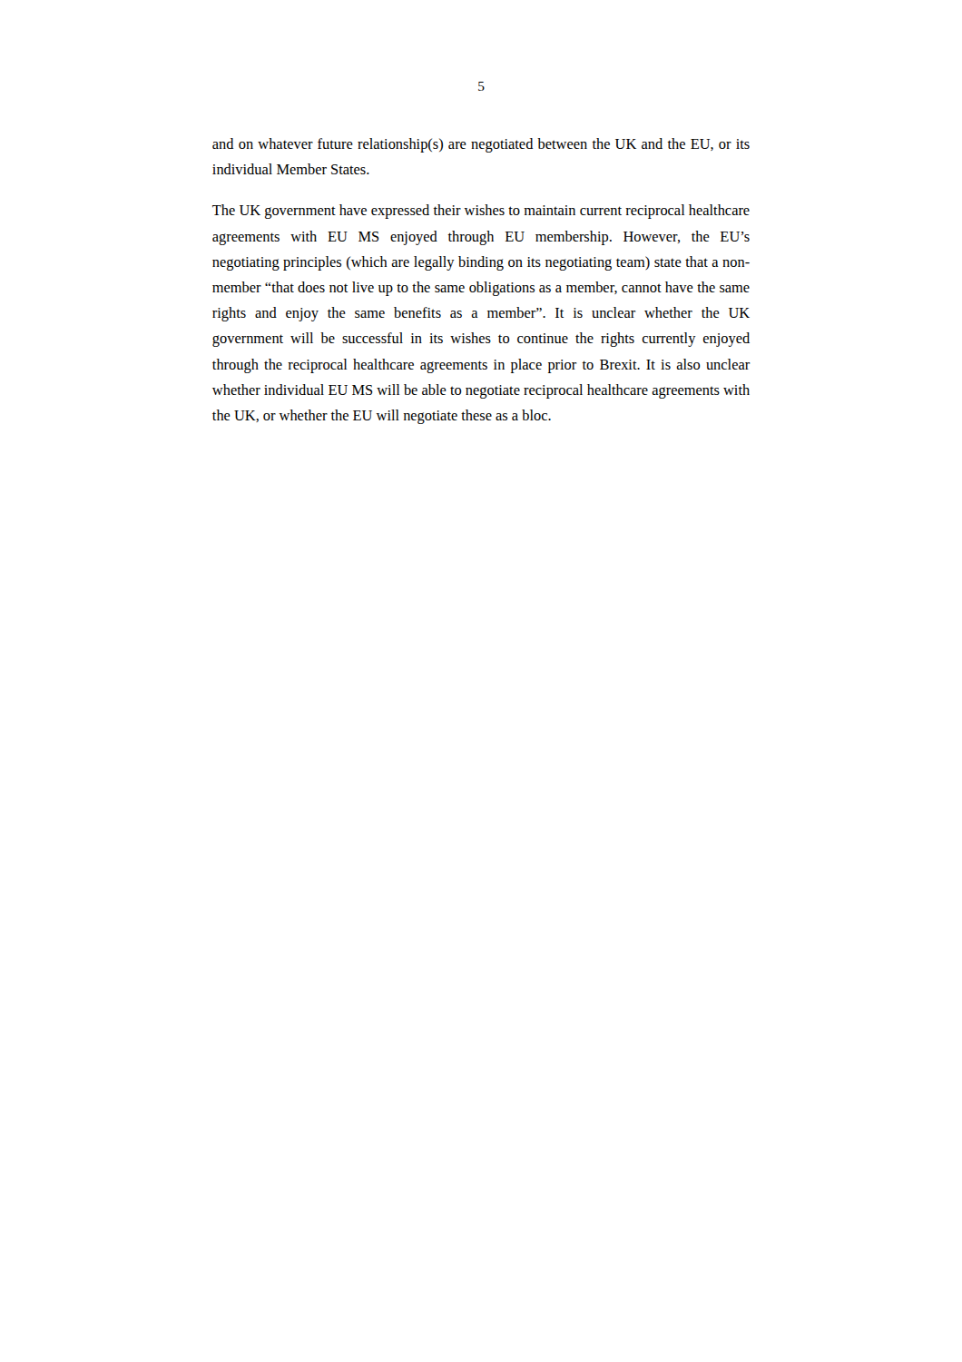5
and on whatever future relationship(s) are negotiated between the UK and the EU, or its individual Member States.
The UK government have expressed their wishes to maintain current reciprocal healthcare agreements with EU MS enjoyed through EU membership. However, the EU’s negotiating principles (which are legally binding on its negotiating team) state that a non-member “that does not live up to the same obligations as a member, cannot have the same rights and enjoy the same benefits as a member”. It is unclear whether the UK government will be successful in its wishes to continue the rights currently enjoyed through the reciprocal healthcare agreements in place prior to Brexit. It is also unclear whether individual EU MS will be able to negotiate reciprocal healthcare agreements with the UK, or whether the EU will negotiate these as a bloc.